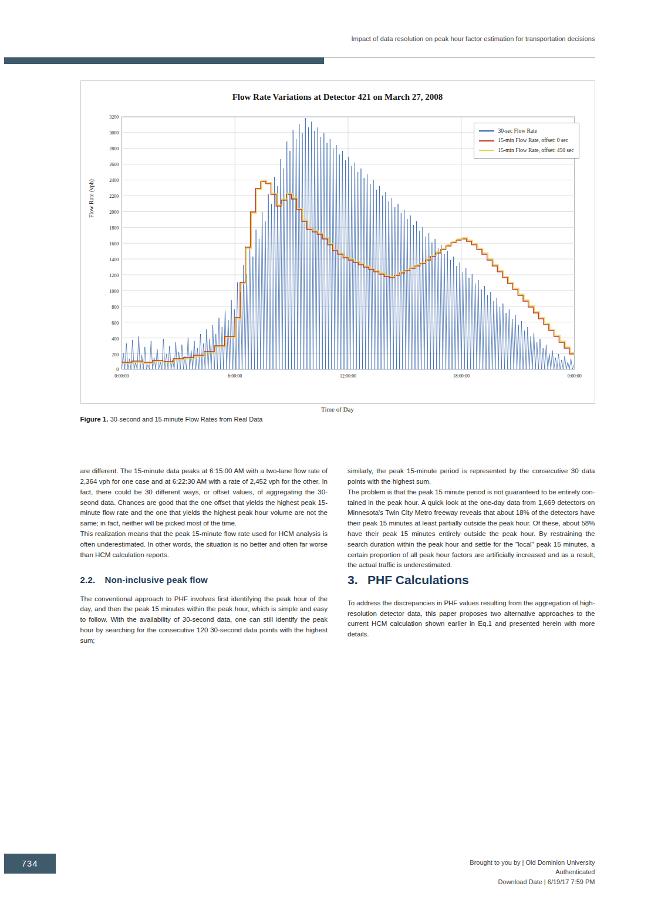Impact of data resolution on peak hour factor estimation for transportation decisions
Flow Rate Variations at Detector 421 on March 27, 2008
Flow Rate (vph)
30-sec Flow Rate
15-min Flow Rate, offset: 0 sec
15-min Flow Rate, offset: 450 sec
3200 3000 2800 2600 2400 2200 2000 1800 1600 1400 1200 1000 800 600 400 200 0 0:00:00 6:00:00 12:00:00 18:00:00 0:00:00
Time of Day
Figure 1. 30-second and 15-minute Flow Rates from Real Data
are different. The 15-minute data peaks at 6:15:00 AM with a two-lane flow rate of 2,364 vph for one case and at 6:22:30 AM with a rate of 2,452 vph for the other. In fact, there could be 30 different ways, or offset values, of aggregating the 30-seond data. Chances are good that the one offset that yields the highest peak 15-minute flow rate and the one that yields the highest peak hour volume are not the same; in fact, neither will be picked most of the time.
This realization means that the peak 15-minute flow rate used for HCM analysis is often underestimated. In other words, the situation is no better and often far worse than HCM calculation reports.
2.2. Non-inclusive peak flow
The conventional approach to PHF involves first identifying the peak hour of the day, and then the peak 15 minutes within the peak hour, which is simple and easy to follow. With the availability of 30-second data, one can still identify the peak hour by searching for the consecutive 120 30-second data points with the highest sum;
similarly, the peak 15-minute period is represented by the consecutive 30 data points with the highest sum.
The problem is that the peak 15 minute period is not guaranteed to be entirely contained in the peak hour. A quick look at the one-day data from 1,669 detectors on Minnesota's Twin City Metro freeway reveals that about 18% of the detectors have their peak 15 minutes at least partially outside the peak hour. Of these, about 58% have their peak 15 minutes entirely outside the peak hour. By restraining the search duration within the peak hour and settle for the "local" peak 15 minutes, a certain proportion of all peak hour factors are artificially increased and as a result, the actual traffic is underestimated.
3. PHF Calculations
To address the discrepancies in PHF values resulting from the aggregation of high-resolution detector data, this paper proposes two alternative approaches to the current HCM calculation shown earlier in Eq.1 and presented herein with more details.
734
Brought to you by | Old Dominion University
Authenticated
Download Date | 6/19/17 7:59 PM